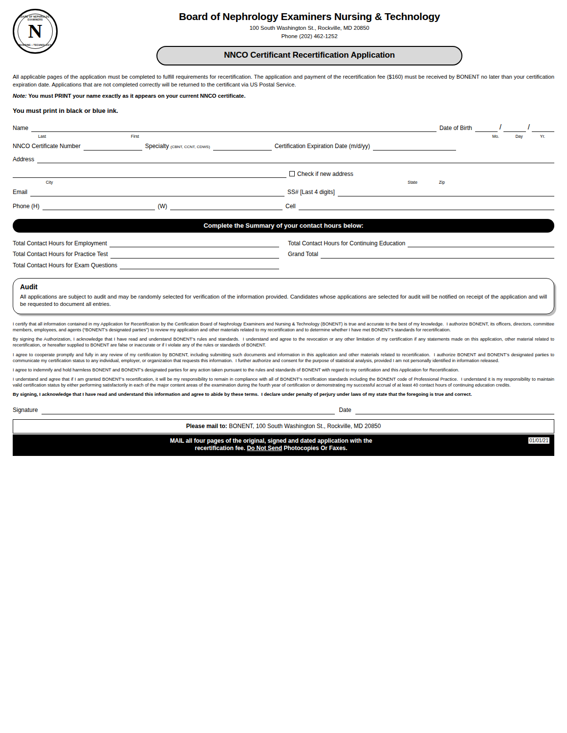BOARD OF NEPHROLOGY EXAMINERS
N
NURSING • TECHNOLOGY
Board of Nephrology Examiners Nursing & Technology
100 South Washington St., Rockville, MD 20850
Phone (202) 462-1252
NNCO Certificant Recertification Application
All applicable pages of the application must be completed to fulfill requirements for recertification. The application and payment of the recertification fee ($160) must be received by BONENT no later than your certification expiration date. Applications that are not completed correctly will be returned to the certificant via US Postal Service.
Note: You must PRINT your name exactly as it appears on your current NNCO certificate.
You must print in black or blue ink.
Name Date of Birth / /
Last First Mo. Day Yr.
NNCO Certificate Number Specialty (CBNT, CCNT, CDWS) Certification Expiration Date (m/d/yy)
Address
Check if new address
City State Zip
Email SS# [Last 4 digits]
Phone (H) (W) Cell
Complete the Summary of your contact hours below:
Total Contact Hours for Employment
Total Contact Hours for Continuing Education
Total Contact Hours for Practice Test
Grand Total
Total Contact Hours for Exam Questions
Audit
All applications are subject to audit and may be randomly selected for verification of the information provided. Candidates whose applications are selected for audit will be notified on receipt of the application and will be requested to document all entries.
I certify that all information contained in my Application for Recertification by the Certification Board of Nephrology Examiners and Nursing & Technology (BONENT) is true and accurate to the best of my knowledge. I authorize BONENT, its officers, directors, committee members, employees, and agents (“BONENT’s designated parties”) to review my application and other materials related to my recertification and to determine whether I have met BONENT’s standards for recertification.
By signing the Authorization, I acknowledge that I have read and understand BONENT’s rules and standards. I understand and agree to the revocation or any other limitation of my certification if any statements made on this application, other material related to recertification, or hereafter supplied to BONENT are false or inaccurate or if I violate any of the rules or standards of BONENT.
I agree to cooperate promptly and fully in any review of my certification by BONENT, including submitting such documents and information in this application and other materials related to recertification. I authorize BONENT and BONENT’s designated parties to communicate my certification status to any individual, employer, or organization that requests this information. I further authorize and consent for the purpose of statistical analysis, provided I am not personally identified in information released.
I agree to indemnify and hold harmless BONENT and BONENT’s designated parties for any action taken pursuant to the rules and standards of BONENT with regard to my certification and this Application for Recertification.
I understand and agree that if I am granted BONENT’s recertification, it will be my responsibility to remain in compliance with all of BONENT’s rectification standards including the BONENT code of Professional Practice. I understand it is my responsibility to maintain valid certification status by either performing satisfactorily in each of the major content areas of the examination during the fourth year of certification or demonstrating my successful accrual of at least 40 contact hours of continuing education credits.
By signing, I acknowledge that I have read and understand this information and agree to abide by these terms. I declare under penalty of perjury under laws of my state that the foregoing is true and correct.
Signature Date
Please mail to: BONENT, 100 South Washington St., Rockville, MD 20850
MAIL all four pages of the original, signed and dated application with the
recertification fee. Do Not Send Photocopies Or Faxes.
01/01/21